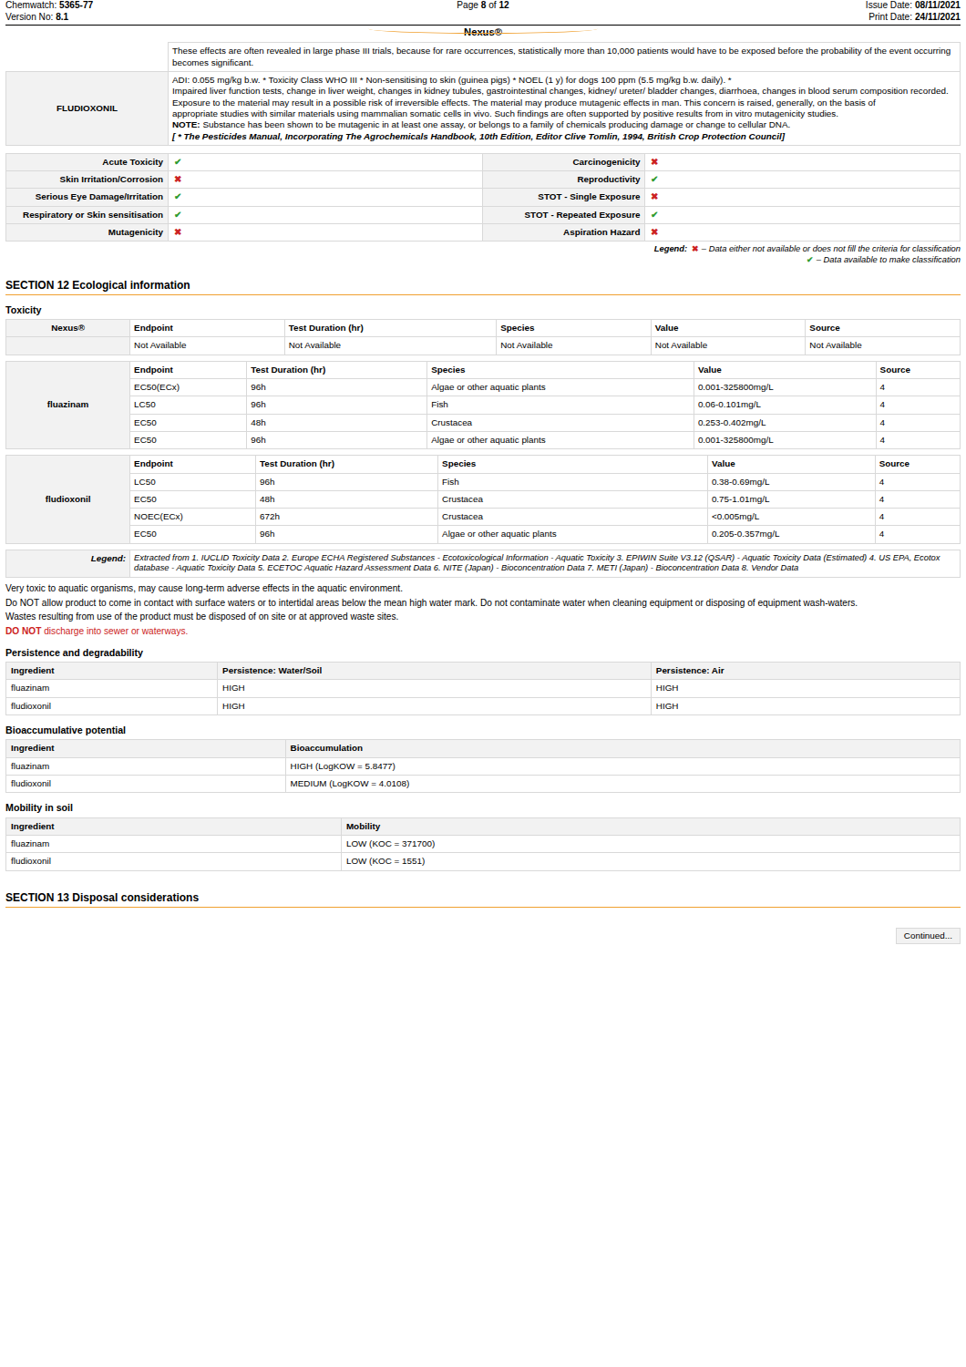Chemwatch: 5365-77
Version No: 8.1
Page 8 of 12
Issue Date: 08/11/2021
Print Date: 24/11/2021
Nexus®
| | These effects are often revealed in large phase III trials, because for rare occurrences, statistically more than 10,000 patients would have to be exposed before the probability of the event occurring becomes significant. |
| FLUDIOXONIL | ADI: 0.055 mg/kg b.w. * Toxicity Class WHO III * Non-sensitising to skin (guinea pigs) * NOEL (1 y) for dogs 100 ppm (5.5 mg/kg b.w. daily). * Impaired liver function tests, change in liver weight, changes in kidney tubules, gastrointestinal changes, kidney/ ureter/ bladder changes, diarrhoea, changes in blood serum composition recorded. Exposure to the material may result in a possible risk of irreversible effects. The material may produce mutagenic effects in man. This concern is raised, generally, on the basis of appropriate studies with similar materials using mammalian somatic cells in vivo. Such findings are often supported by positive results from in vitro mutagenicity studies. NOTE: Substance has been shown to be mutagenic in at least one assay, or belongs to a family of chemicals producing damage or change to cellular DNA. [ * The Pesticides Manual, Incorporating The Agrochemicals Handbook, 10th Edition, Editor Clive Tomlin, 1994, British Crop Protection Council] |
| Acute Toxicity | ✔ | Carcinogenicity | ✖ |
| Skin Irritation/Corrosion | ✖ | Reproductivity | ✔ |
| Serious Eye Damage/Irritation | ✔ | STOT - Single Exposure | ✖ |
| Respiratory or Skin sensitisation | ✔ | STOT - Repeated Exposure | ✔ |
| Mutagenicity | ✖ | Aspiration Hazard | ✖ |
Legend: ✖ – Data either not available or does not fill the criteria for classification
✔ – Data available to make classification
SECTION 12 Ecological information
Toxicity
| Nexus® | Endpoint | Test Duration (hr) | Species | Value | Source |
| | Not Available | Not Available | Not Available | Not Available | Not Available |
| fluazinam | Endpoint | Test Duration (hr) | Species | Value | Source |
| EC50(ECx) | 96h | Algae or other aquatic plants | 0.001-325800mg/L | 4 |
| LC50 | 96h | Fish | 0.06-0.101mg/L | 4 |
| EC50 | 48h | Crustacea | 0.253-0.402mg/L | 4 |
| EC50 | 96h | Algae or other aquatic plants | 0.001-325800mg/L | 4 |
| fludioxonil | Endpoint | Test Duration (hr) | Species | Value | Source |
| LC50 | 96h | Fish | 0.38-0.69mg/L | 4 |
| EC50 | 48h | Crustacea | 0.75-1.01mg/L | 4 |
| NOEC(ECx) | 672h | Crustacea | <0.005mg/L | 4 |
| EC50 | 96h | Algae or other aquatic plants | 0.205-0.357mg/L | 4 |
| Legend: | Extracted from 1. IUCLID Toxicity Data 2. Europe ECHA Registered Substances - Ecotoxicological Information - Aquatic Toxicity 3. EPIWIN Suite V3.12 (QSAR) - Aquatic Toxicity Data (Estimated) 4. US EPA, Ecotox database - Aquatic Toxicity Data 5. ECETOC Aquatic Hazard Assessment Data 6. NITE (Japan) - Bioconcentration Data 7. METI (Japan) - Bioconcentration Data 8. Vendor Data |
Very toxic to aquatic organisms, may cause long-term adverse effects in the aquatic environment.
Do NOT allow product to come in contact with surface waters or to intertidal areas below the mean high water mark. Do not contaminate water when cleaning equipment or disposing of equipment wash-waters.
Wastes resulting from use of the product must be disposed of on site or at approved waste sites.
DO NOT discharge into sewer or waterways.
Persistence and degradability
| Ingredient | Persistence: Water/Soil | Persistence: Air |
| --- | --- | --- |
| fluazinam | HIGH | HIGH |
| fludioxonil | HIGH | HIGH |
Bioaccumulative potential
| Ingredient | Bioaccumulation |
| --- | --- |
| fluazinam | HIGH (LogKOW = 5.8477) |
| fludioxonil | MEDIUM (LogKOW = 4.0108) |
Mobility in soil
| Ingredient | Mobility |
| --- | --- |
| fluazinam | LOW (KOC = 371700) |
| fludioxonil | LOW (KOC = 1551) |
SECTION 13 Disposal considerations
Continued...